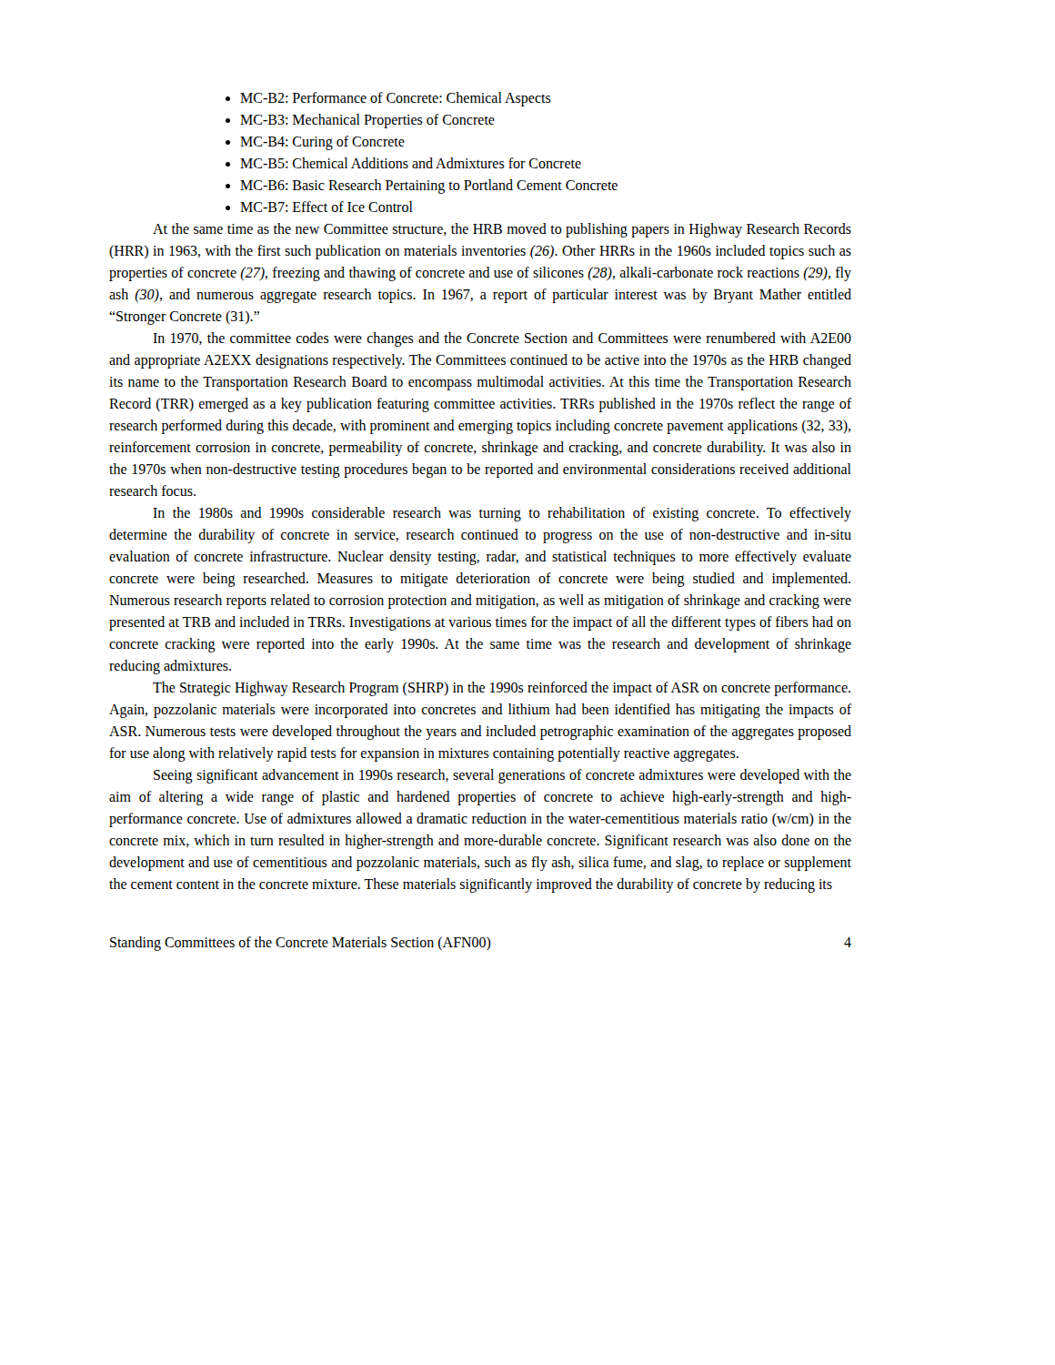MC-B2: Performance of Concrete: Chemical Aspects
MC-B3: Mechanical Properties of Concrete
MC-B4: Curing of Concrete
MC-B5: Chemical Additions and Admixtures for Concrete
MC-B6: Basic Research Pertaining to Portland Cement Concrete
MC-B7: Effect of Ice Control
At the same time as the new Committee structure, the HRB moved to publishing papers in Highway Research Records (HRR) in 1963, with the first such publication on materials inventories (26). Other HRRs in the 1960s included topics such as properties of concrete (27), freezing and thawing of concrete and use of silicones (28), alkali-carbonate rock reactions (29), fly ash (30), and numerous aggregate research topics. In 1967, a report of particular interest was by Bryant Mather entitled “Stronger Concrete (31).”
In 1970, the committee codes were changes and the Concrete Section and Committees were renumbered with A2E00 and appropriate A2EXX designations respectively. The Committees continued to be active into the 1970s as the HRB changed its name to the Transportation Research Board to encompass multimodal activities. At this time the Transportation Research Record (TRR) emerged as a key publication featuring committee activities. TRRs published in the 1970s reflect the range of research performed during this decade, with prominent and emerging topics including concrete pavement applications (32, 33), reinforcement corrosion in concrete, permeability of concrete, shrinkage and cracking, and concrete durability. It was also in the 1970s when non-destructive testing procedures began to be reported and environmental considerations received additional research focus.
In the 1980s and 1990s considerable research was turning to rehabilitation of existing concrete. To effectively determine the durability of concrete in service, research continued to progress on the use of non-destructive and in-situ evaluation of concrete infrastructure. Nuclear density testing, radar, and statistical techniques to more effectively evaluate concrete were being researched. Measures to mitigate deterioration of concrete were being studied and implemented. Numerous research reports related to corrosion protection and mitigation, as well as mitigation of shrinkage and cracking were presented at TRB and included in TRRs. Investigations at various times for the impact of all the different types of fibers had on concrete cracking were reported into the early 1990s. At the same time was the research and development of shrinkage reducing admixtures.
The Strategic Highway Research Program (SHRP) in the 1990s reinforced the impact of ASR on concrete performance. Again, pozzolanic materials were incorporated into concretes and lithium had been identified has mitigating the impacts of ASR. Numerous tests were developed throughout the years and included petrographic examination of the aggregates proposed for use along with relatively rapid tests for expansion in mixtures containing potentially reactive aggregates.
Seeing significant advancement in 1990s research, several generations of concrete admixtures were developed with the aim of altering a wide range of plastic and hardened properties of concrete to achieve high-early-strength and high-performance concrete. Use of admixtures allowed a dramatic reduction in the water-cementitious materials ratio (w/cm) in the concrete mix, which in turn resulted in higher-strength and more-durable concrete. Significant research was also done on the development and use of cementitious and pozzolanic materials, such as fly ash, silica fume, and slag, to replace or supplement the cement content in the concrete mixture. These materials significantly improved the durability of concrete by reducing its
Standing Committees of the Concrete Materials Section (AFN00) 4